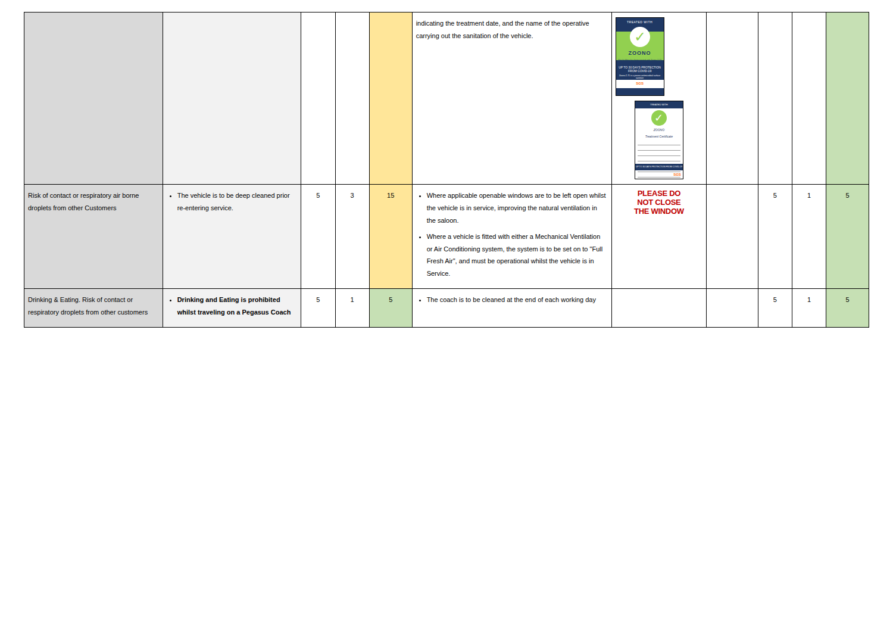| | | | | | indicating the treatment date, and the name of the operative carrying out the sanitation of the vehicle. | TREATED WITH ZOONO This building has been treated with Zoono Z-71 a long-lasting antimicrobial coating for UP TO 30 DAYS PROTECTION FROM COVID-19 Zoono Z-71 is a proven antimicrobial surface sanitiser SGS TREATED WITH ZOONO Treatment Certificate UP TO 30 DAYS PROTECTION FROM COVID-19 SGS | | | | |
| Risk of contact or respiratory air borne droplets from other Customers | The vehicle is to be deep cleaned prior re-entering service. | 5 | 3 | 15 | Where applicable openable windows are to be left open whilst the vehicle is in service, improving the natural ventilation in the saloon. Where a vehicle is fitted with either a Mechanical Ventilation or Air Conditioning system, the system is to be set on to "Full Fresh Air", and must be operational whilst the vehicle is in Service. | PLEASE DO NOT CLOSE THE WINDOW | | 5 | 1 | 5 |
| Drinking & Eating. Risk of contact or respiratory droplets from other customers | Drinking and Eating is prohibited whilst traveling on a Pegasus Coach | 5 | 1 | 5 | The coach is to be cleaned at the end of each working day | | | 5 | 1 | 5 |